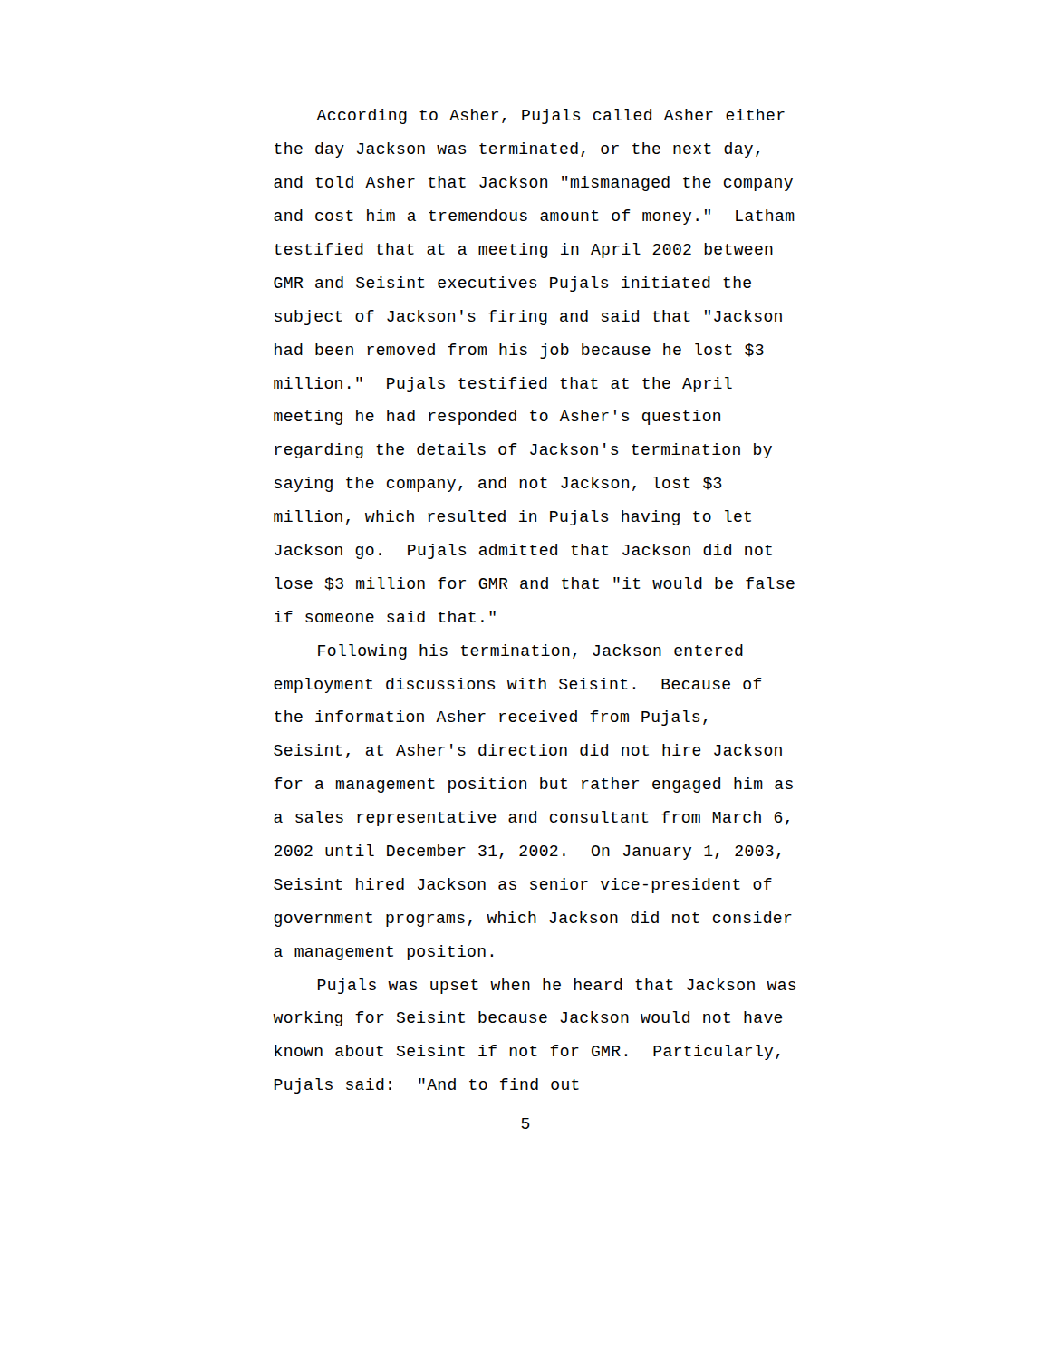According to Asher, Pujals called Asher either the day Jackson was terminated, or the next day, and told Asher that Jackson "mismanaged the company and cost him a tremendous amount of money." Latham testified that at a meeting in April 2002 between GMR and Seisint executives Pujals initiated the subject of Jackson's firing and said that "Jackson had been removed from his job because he lost $3 million." Pujals testified that at the April meeting he had responded to Asher's question regarding the details of Jackson's termination by saying the company, and not Jackson, lost $3 million, which resulted in Pujals having to let Jackson go. Pujals admitted that Jackson did not lose $3 million for GMR and that "it would be false if someone said that."
Following his termination, Jackson entered employment discussions with Seisint. Because of the information Asher received from Pujals, Seisint, at Asher's direction did not hire Jackson for a management position but rather engaged him as a sales representative and consultant from March 6, 2002 until December 31, 2002. On January 1, 2003, Seisint hired Jackson as senior vice-president of government programs, which Jackson did not consider a management position.
Pujals was upset when he heard that Jackson was working for Seisint because Jackson would not have known about Seisint if not for GMR. Particularly, Pujals said: "And to find out
5